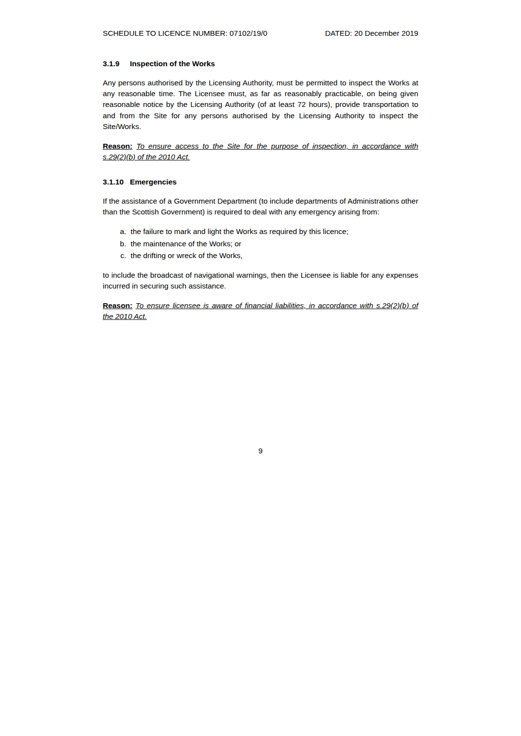SCHEDULE TO LICENCE NUMBER: 07102/19/0
DATED: 20 December 2019
3.1.9 Inspection of the Works
Any persons authorised by the Licensing Authority, must be permitted to inspect the Works at any reasonable time. The Licensee must, as far as reasonably practicable, on being given reasonable notice by the Licensing Authority (of at least 72 hours), provide transportation to and from the Site for any persons authorised by the Licensing Authority to inspect the Site/Works.
Reason: To ensure access to the Site for the purpose of inspection, in accordance with s.29(2)(b) of the 2010 Act.
3.1.10 Emergencies
If the assistance of a Government Department (to include departments of Administrations other than the Scottish Government) is required to deal with any emergency arising from:
the failure to mark and light the Works as required by this licence;
the maintenance of the Works; or
the drifting or wreck of the Works,
to include the broadcast of navigational warnings, then the Licensee is liable for any expenses incurred in securing such assistance.
Reason: To ensure licensee is aware of financial liabilities, in accordance with s.29(2)(b) of the 2010 Act.
9